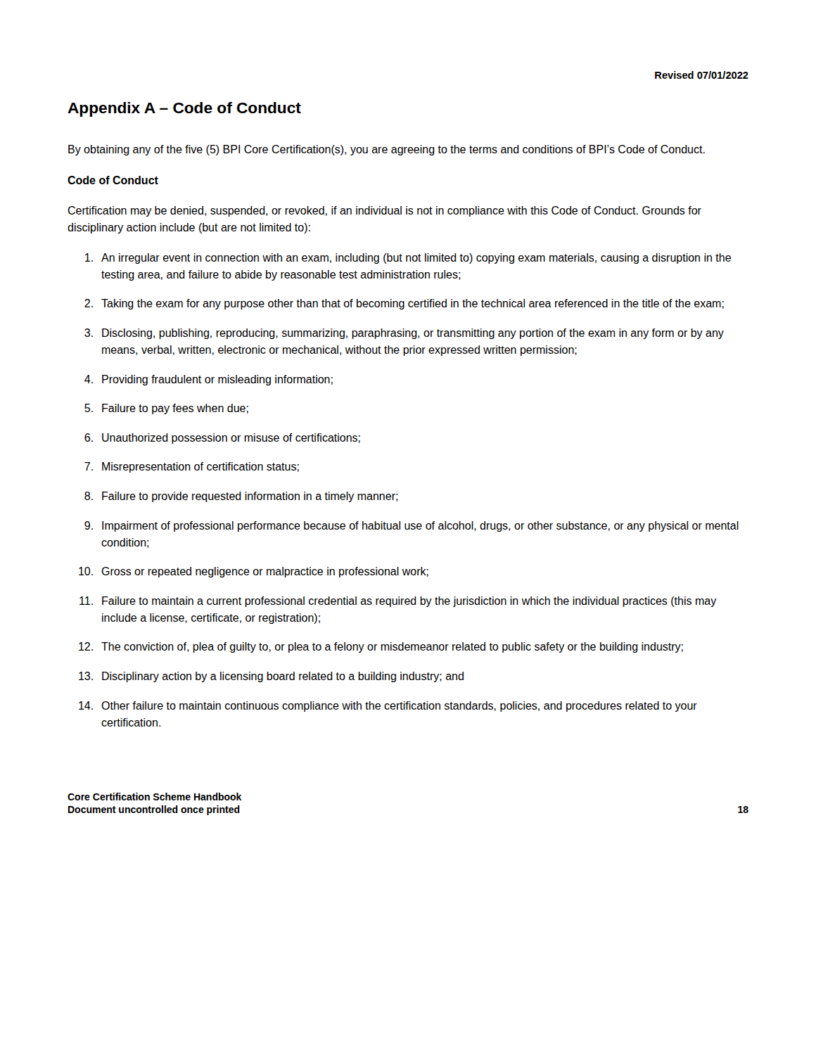Revised 07/01/2022
Appendix A – Code of Conduct
By obtaining any of the five (5) BPI Core Certification(s), you are agreeing to the terms and conditions of BPI’s Code of Conduct.
Code of Conduct
Certification may be denied, suspended, or revoked, if an individual is not in compliance with this Code of Conduct. Grounds for disciplinary action include (but are not limited to):
An irregular event in connection with an exam, including (but not limited to) copying exam materials, causing a disruption in the testing area, and failure to abide by reasonable test administration rules;
Taking the exam for any purpose other than that of becoming certified in the technical area referenced in the title of the exam;
Disclosing, publishing, reproducing, summarizing, paraphrasing, or transmitting any portion of the exam in any form or by any means, verbal, written, electronic or mechanical, without the prior expressed written permission;
Providing fraudulent or misleading information;
Failure to pay fees when due;
Unauthorized possession or misuse of certifications;
Misrepresentation of certification status;
Failure to provide requested information in a timely manner;
Impairment of professional performance because of habitual use of alcohol, drugs, or other substance, or any physical or mental condition;
Gross or repeated negligence or malpractice in professional work;
Failure to maintain a current professional credential as required by the jurisdiction in which the individual practices (this may include a license, certificate, or registration);
The conviction of, plea of guilty to, or plea to a felony or misdemeanor related to public safety or the building industry;
Disciplinary action by a licensing board related to a building industry; and
Other failure to maintain continuous compliance with the certification standards, policies, and procedures related to your certification.
Core Certification Scheme Handbook
Document uncontrolled once printed 18